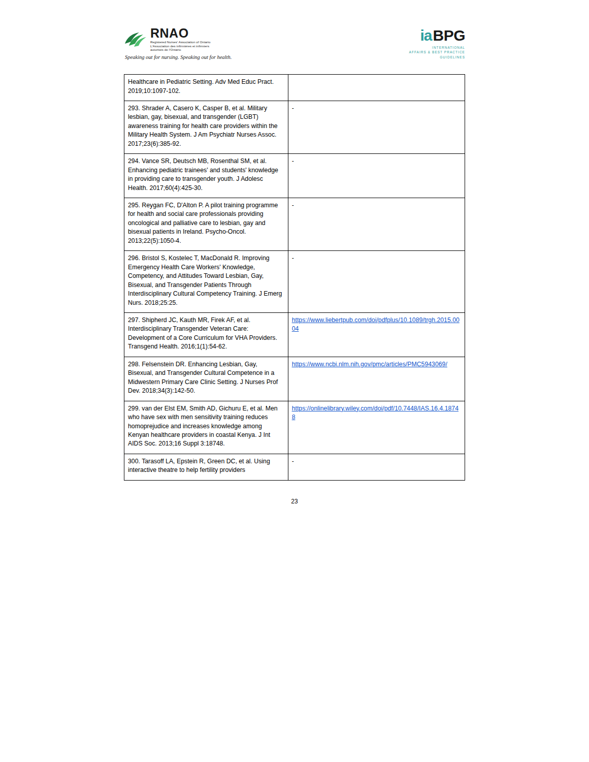RNAO
Registered Nurses' Association of Ontario
L'Association des infirmières et infirmiers
autorisés de l'Ontario
Speaking out for nursing. Speaking out for health.
ia BPG
INTERNATIONAL
AFFAIRS & BEST PRACTICE
GUIDELINES
| Healthcare in Pediatric Setting. Adv Med Educ Pract. 2019;10:1097-102. | |
| 293. Shrader A, Casero K, Casper B, et al. Military lesbian, gay, bisexual, and transgender (LGBT) awareness training for health care providers within the Military Health System. J Am Psychiatr Nurses Assoc. 2017;23(6):385-92. | - |
| 294. Vance SR, Deutsch MB, Rosenthal SM, et al. Enhancing pediatric trainees' and students' knowledge in providing care to transgender youth. J Adolesc Health. 2017;60(4):425-30. | - |
| 295. Reygan FC, D'Alton P. A pilot training programme for health and social care professionals providing oncological and palliative care to lesbian, gay and bisexual patients in Ireland. Psycho-Oncol. 2013;22(5):1050-4. | - |
| 296. Bristol S, Kostelec T, MacDonald R. Improving Emergency Health Care Workers' Knowledge, Competency, and Attitudes Toward Lesbian, Gay, Bisexual, and Transgender Patients Through Interdisciplinary Cultural Competency Training. J Emerg Nurs. 2018;25:25. | - |
| 297. Shipherd JC, Kauth MR, Firek AF, et al. Interdisciplinary Transgender Veteran Care: Development of a Core Curriculum for VHA Providers. Transgend Health. 2016;1(1):54-62. | https://www.liebertpub.com/doi/pdfplus/10.1089/trgh.2015.0004 |
| 298. Felsenstein DR. Enhancing Lesbian, Gay, Bisexual, and Transgender Cultural Competence in a Midwestern Primary Care Clinic Setting. J Nurses Prof Dev. 2018;34(3):142-50. | https://www.ncbi.nlm.nih.gov/pmc/articles/PMC5943069/ |
| 299. van der Elst EM, Smith AD, Gichuru E, et al. Men who have sex with men sensitivity training reduces homoprejudice and increases knowledge among Kenyan healthcare providers in coastal Kenya. J Int AIDS Soc. 2013;16 Suppl 3:18748. | https://onlinelibrary.wiley.com/doi/pdf/10.7448/IAS.16.4.18748 |
| 300. Tarasoff LA, Epstein R, Green DC, et al. Using interactive theatre to help fertility providers | - |
23